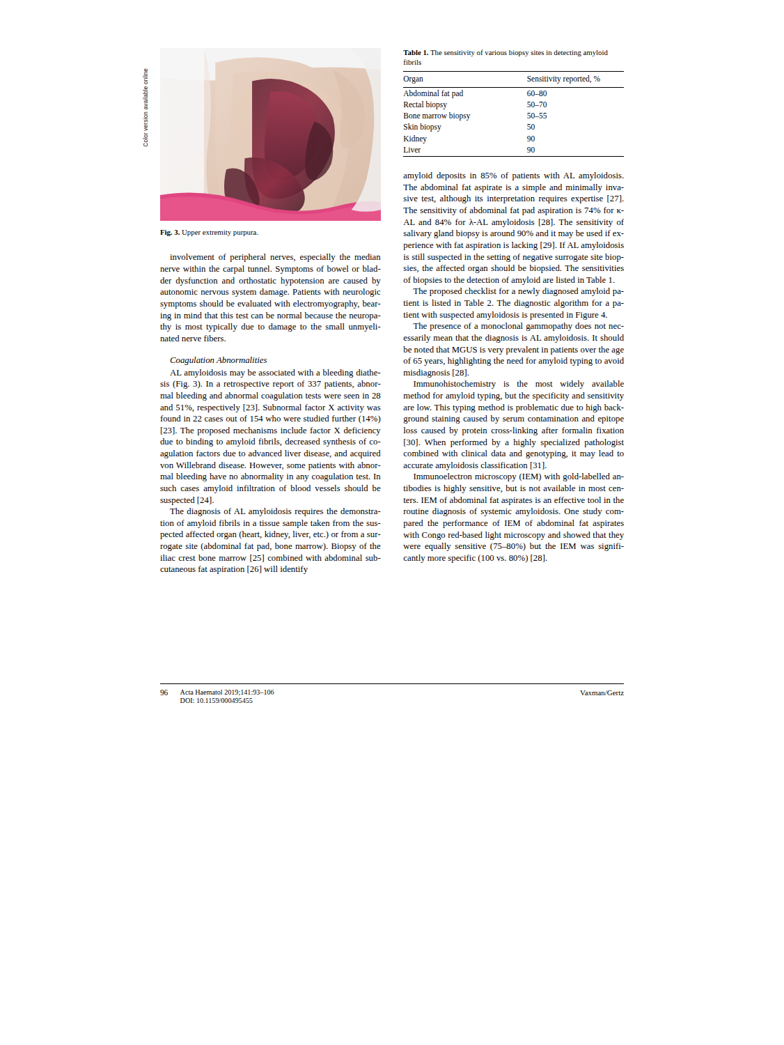Color version available online
Fig. 3. Upper extremity purpura.
involvement of peripheral nerves, especially the median nerve within the carpal tunnel. Symptoms of bowel or bladder dysfunction and orthostatic hypotension are caused by autonomic nervous system damage. Patients with neurologic symptoms should be evaluated with electromyography, bearing in mind that this test can be normal because the neuropathy is most typically due to damage to the small unmyelinated nerve fibers.
Coagulation Abnormalities
AL amyloidosis may be associated with a bleeding diathesis (Fig. 3). In a retrospective report of 337 patients, abnormal bleeding and abnormal coagulation tests were seen in 28 and 51%, respectively [23]. Subnormal factor X activity was found in 22 cases out of 154 who were studied further (14%) [23]. The proposed mechanisms include factor X deficiency due to binding to amyloid fibrils, decreased synthesis of coagulation factors due to advanced liver disease, and acquired von Willebrand disease. However, some patients with abnormal bleeding have no abnormality in any coagulation test. In such cases amyloid infiltration of blood vessels should be suspected [24].
The diagnosis of AL amyloidosis requires the demonstration of amyloid fibrils in a tissue sample taken from the suspected affected organ (heart, kidney, liver, etc.) or from a surrogate site (abdominal fat pad, bone marrow). Biopsy of the iliac crest bone marrow [25] combined with abdominal subcutaneous fat aspiration [26] will identify
Table 1. The sensitivity of various biopsy sites in detecting amyloid fibrils
| Organ | Sensitivity reported, % |
| --- | --- |
| Abdominal fat pad | 60–80 |
| Rectal biopsy | 50–70 |
| Bone marrow biopsy | 50–55 |
| Skin biopsy | 50 |
| Kidney | 90 |
| Liver | 90 |
amyloid deposits in 85% of patients with AL amyloidosis. The abdominal fat aspirate is a simple and minimally invasive test, although its interpretation requires expertise [27]. The sensitivity of abdominal fat pad aspiration is 74% for κ-AL and 84% for λ-AL amyloidosis [28]. The sensitivity of salivary gland biopsy is around 90% and it may be used if experience with fat aspiration is lacking [29]. If AL amyloidosis is still suspected in the setting of negative surrogate site biopsies, the affected organ should be biopsied. The sensitivities of biopsies to the detection of amyloid are listed in Table 1.
The proposed checklist for a newly diagnosed amyloid patient is listed in Table 2. The diagnostic algorithm for a patient with suspected amyloidosis is presented in Figure 4.
The presence of a monoclonal gammopathy does not necessarily mean that the diagnosis is AL amyloidosis. It should be noted that MGUS is very prevalent in patients over the age of 65 years, highlighting the need for amyloid typing to avoid misdiagnosis [28].
Immunohistochemistry is the most widely available method for amyloid typing, but the specificity and sensitivity are low. This typing method is problematic due to high background staining caused by serum contamination and epitope loss caused by protein cross-linking after formalin fixation [30]. When performed by a highly specialized pathologist combined with clinical data and genotyping, it may lead to accurate amyloidosis classification [31].
Immunoelectron microscopy (IEM) with gold-labelled antibodies is highly sensitive, but is not available in most centers. IEM of abdominal fat aspirates is an effective tool in the routine diagnosis of systemic amyloidosis. One study compared the performance of IEM of abdominal fat aspirates with Congo red-based light microscopy and showed that they were equally sensitive (75–80%) but the IEM was significantly more specific (100 vs. 80%) [28].
96
Acta Haematol 2019;141:93–106 DOI: 10.1159/000495455
Vaxman/Gertz